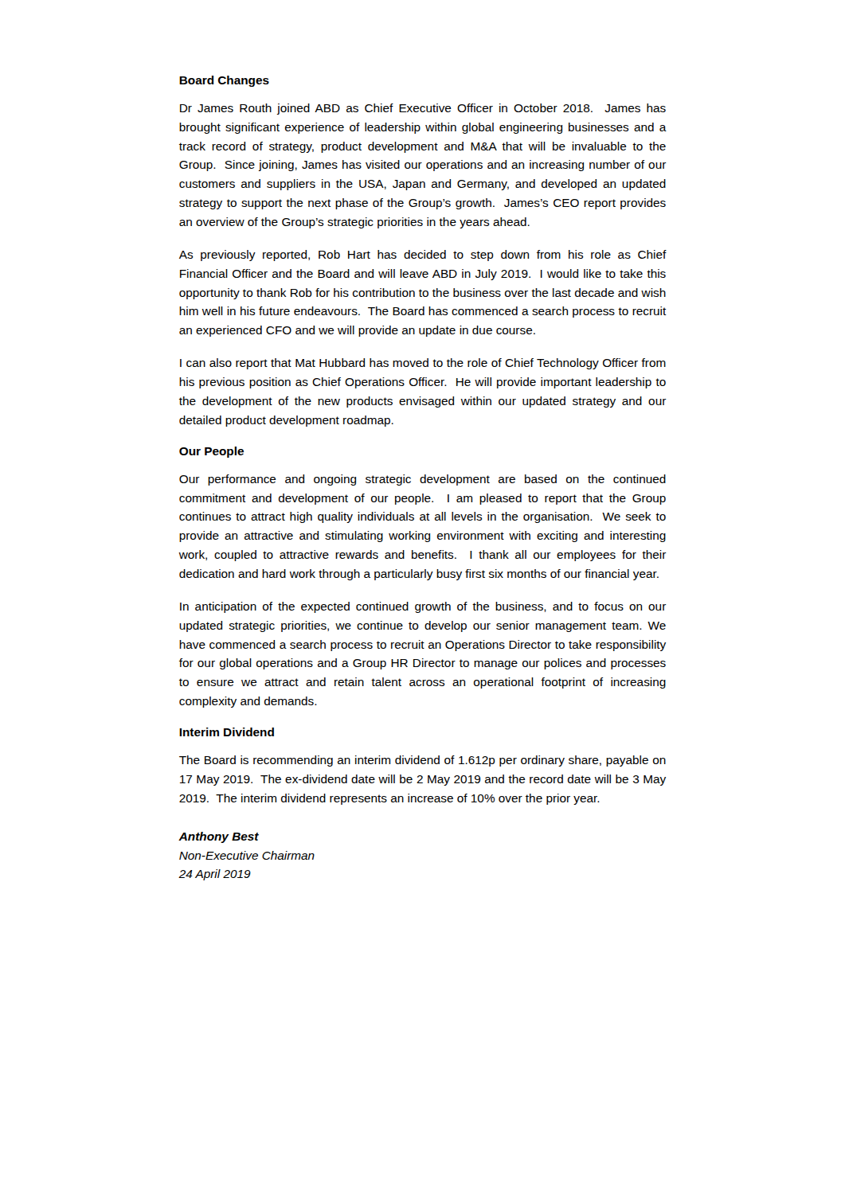Board Changes
Dr James Routh joined ABD as Chief Executive Officer in October 2018. James has brought significant experience of leadership within global engineering businesses and a track record of strategy, product development and M&A that will be invaluable to the Group. Since joining, James has visited our operations and an increasing number of our customers and suppliers in the USA, Japan and Germany, and developed an updated strategy to support the next phase of the Group’s growth. James’s CEO report provides an overview of the Group’s strategic priorities in the years ahead.
As previously reported, Rob Hart has decided to step down from his role as Chief Financial Officer and the Board and will leave ABD in July 2019. I would like to take this opportunity to thank Rob for his contribution to the business over the last decade and wish him well in his future endeavours. The Board has commenced a search process to recruit an experienced CFO and we will provide an update in due course.
I can also report that Mat Hubbard has moved to the role of Chief Technology Officer from his previous position as Chief Operations Officer. He will provide important leadership to the development of the new products envisaged within our updated strategy and our detailed product development roadmap.
Our People
Our performance and ongoing strategic development are based on the continued commitment and development of our people. I am pleased to report that the Group continues to attract high quality individuals at all levels in the organisation. We seek to provide an attractive and stimulating working environment with exciting and interesting work, coupled to attractive rewards and benefits. I thank all our employees for their dedication and hard work through a particularly busy first six months of our financial year.
In anticipation of the expected continued growth of the business, and to focus on our updated strategic priorities, we continue to develop our senior management team. We have commenced a search process to recruit an Operations Director to take responsibility for our global operations and a Group HR Director to manage our polices and processes to ensure we attract and retain talent across an operational footprint of increasing complexity and demands.
Interim Dividend
The Board is recommending an interim dividend of 1.612p per ordinary share, payable on 17 May 2019. The ex-dividend date will be 2 May 2019 and the record date will be 3 May 2019. The interim dividend represents an increase of 10% over the prior year.
Anthony Best
Non-Executive Chairman
24 April 2019